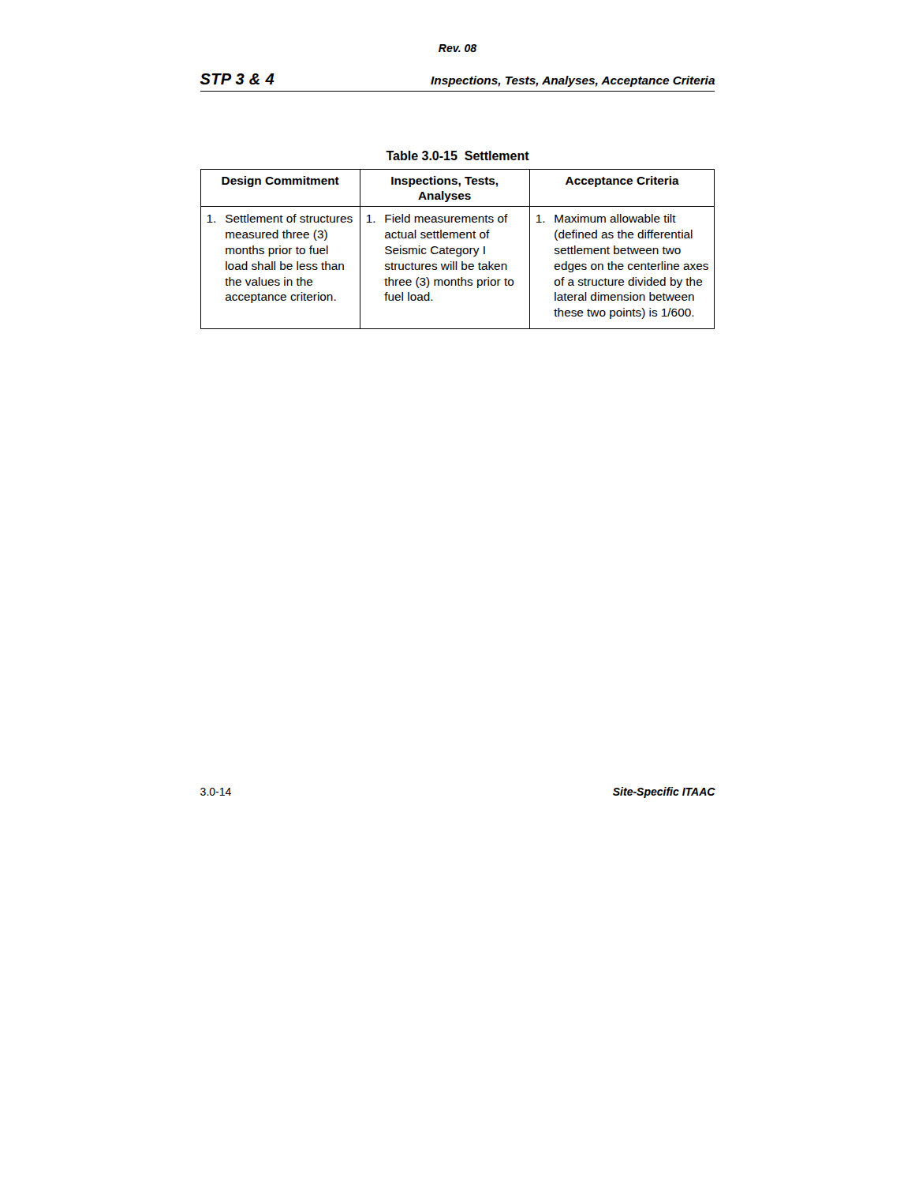Rev. 08
STP 3 & 4
Inspections, Tests, Analyses, Acceptance Criteria
Table 3.0-15 Settlement
| Design Commitment | Inspections, Tests, Analyses | Acceptance Criteria |
| --- | --- | --- |
| 1. Settlement of structures measured three (3) months prior to fuel load shall be less than the values in the acceptance criterion. | 1. Field measurements of actual settlement of Seismic Category I structures will be taken three (3) months prior to fuel load. | 1. Maximum allowable tilt (defined as the differential settlement between two edges on the centerline axes of a structure divided by the lateral dimension between these two points) is 1/600. |
3.0-14
Site-Specific ITAAC